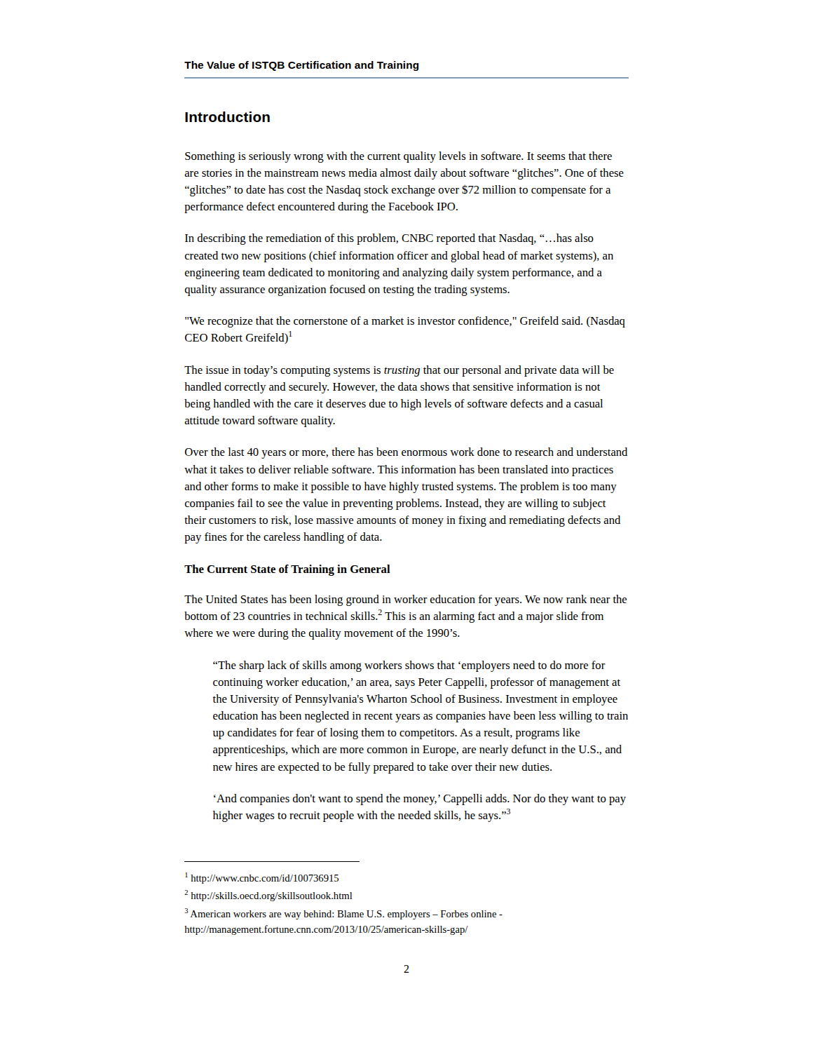The Value of ISTQB Certification and Training
Introduction
Something is seriously wrong with the current quality levels in software. It seems that there are stories in the mainstream news media almost daily about software “glitches”. One of these “glitches” to date has cost the Nasdaq stock exchange over $72 million to compensate for a performance defect encountered during the Facebook IPO.
In describing the remediation of this problem, CNBC reported that Nasdaq, “…has also created two new positions (chief information officer and global head of market systems), an engineering team dedicated to monitoring and analyzing daily system performance, and a quality assurance organization focused on testing the trading systems.
"We recognize that the cornerstone of a market is investor confidence," Greifeld said. (Nasdaq CEO Robert Greifeld)1
The issue in today’s computing systems is trusting that our personal and private data will be handled correctly and securely. However, the data shows that sensitive information is not being handled with the care it deserves due to high levels of software defects and a casual attitude toward software quality.
Over the last 40 years or more, there has been enormous work done to research and understand what it takes to deliver reliable software. This information has been translated into practices and other forms to make it possible to have highly trusted systems. The problem is too many companies fail to see the value in preventing problems. Instead, they are willing to subject their customers to risk, lose massive amounts of money in fixing and remediating defects and pay fines for the careless handling of data.
The Current State of Training in General
The United States has been losing ground in worker education for years. We now rank near the bottom of 23 countries in technical skills.2 This is an alarming fact and a major slide from where we were during the quality movement of the 1990’s.
“The sharp lack of skills among workers shows that ‘employers need to do more for continuing worker education,’ an area, says Peter Cappelli, professor of management at the University of Pennsylvania's Wharton School of Business. Investment in employee education has been neglected in recent years as companies have been less willing to train up candidates for fear of losing them to competitors. As a result, programs like apprenticeships, which are more common in Europe, are nearly defunct in the U.S., and new hires are expected to be fully prepared to take over their new duties.
‘And companies don't want to spend the money,’ Cappelli adds. Nor do they want to pay higher wages to recruit people with the needed skills, he says.”3
1 http://www.cnbc.com/id/100736915
2 http://skills.oecd.org/skillsoutlook.html
3 American workers are way behind: Blame U.S. employers – Forbes online - http://management.fortune.cnn.com/2013/10/25/american-skills-gap/
2